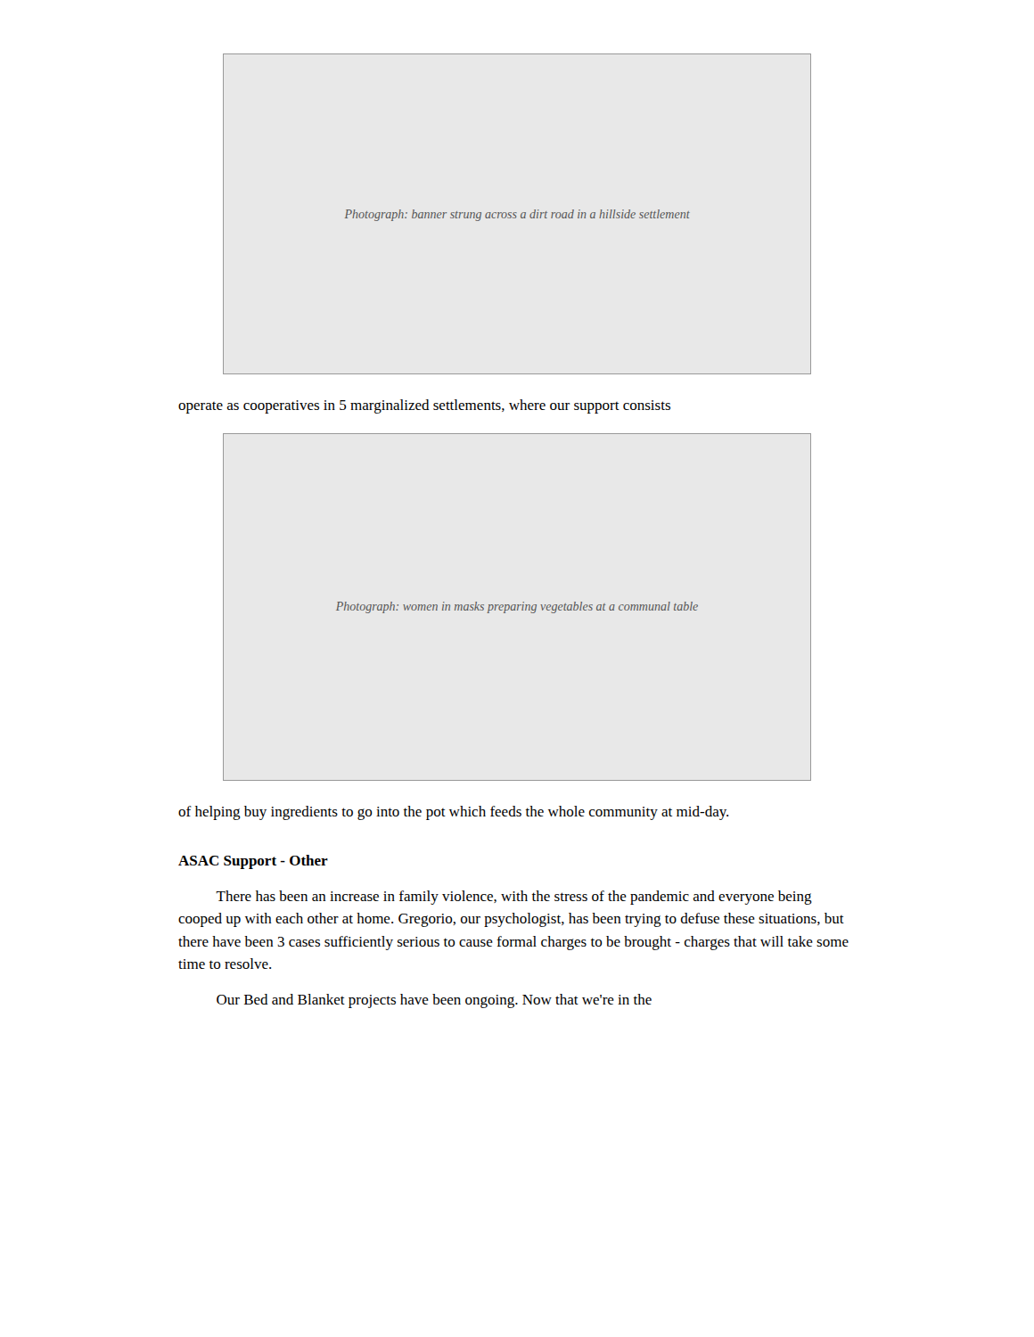Photograph: banner strung across a dirt road in a hillside settlement
operate as cooperatives in 5 marginalized settlements, where our support consists
Photograph: women in masks preparing vegetables at a communal table
of helping buy ingredients to go into the pot which feeds the whole community at mid-day.
ASAC Support - Other
There has been an increase in family violence, with the stress of the pandemic and everyone being cooped up with each other at home. Gregorio, our psychologist, has been trying to defuse these situations, but there have been 3 cases sufficiently serious to cause formal charges to be brought - charges that will take some time to resolve.
Our Bed and Blanket projects have been ongoing. Now that we're in the